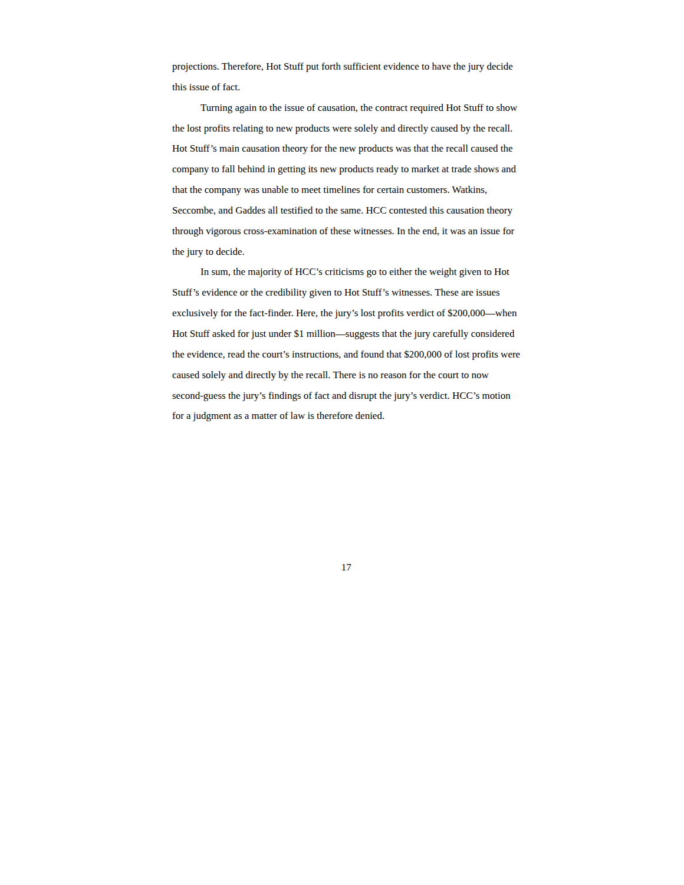projections. Therefore, Hot Stuff put forth sufficient evidence to have the jury decide this issue of fact.
Turning again to the issue of causation, the contract required Hot Stuff to show the lost profits relating to new products were solely and directly caused by the recall. Hot Stuff’s main causation theory for the new products was that the recall caused the company to fall behind in getting its new products ready to market at trade shows and that the company was unable to meet timelines for certain customers. Watkins, Seccombe, and Gaddes all testified to the same. HCC contested this causation theory through vigorous cross-examination of these witnesses. In the end, it was an issue for the jury to decide.
In sum, the majority of HCC’s criticisms go to either the weight given to Hot Stuff’s evidence or the credibility given to Hot Stuff’s witnesses. These are issues exclusively for the fact-finder. Here, the jury’s lost profits verdict of $200,000—when Hot Stuff asked for just under $1 million—suggests that the jury carefully considered the evidence, read the court’s instructions, and found that $200,000 of lost profits were caused solely and directly by the recall. There is no reason for the court to now second-guess the jury’s findings of fact and disrupt the jury’s verdict. HCC’s motion for a judgment as a matter of law is therefore denied.
17